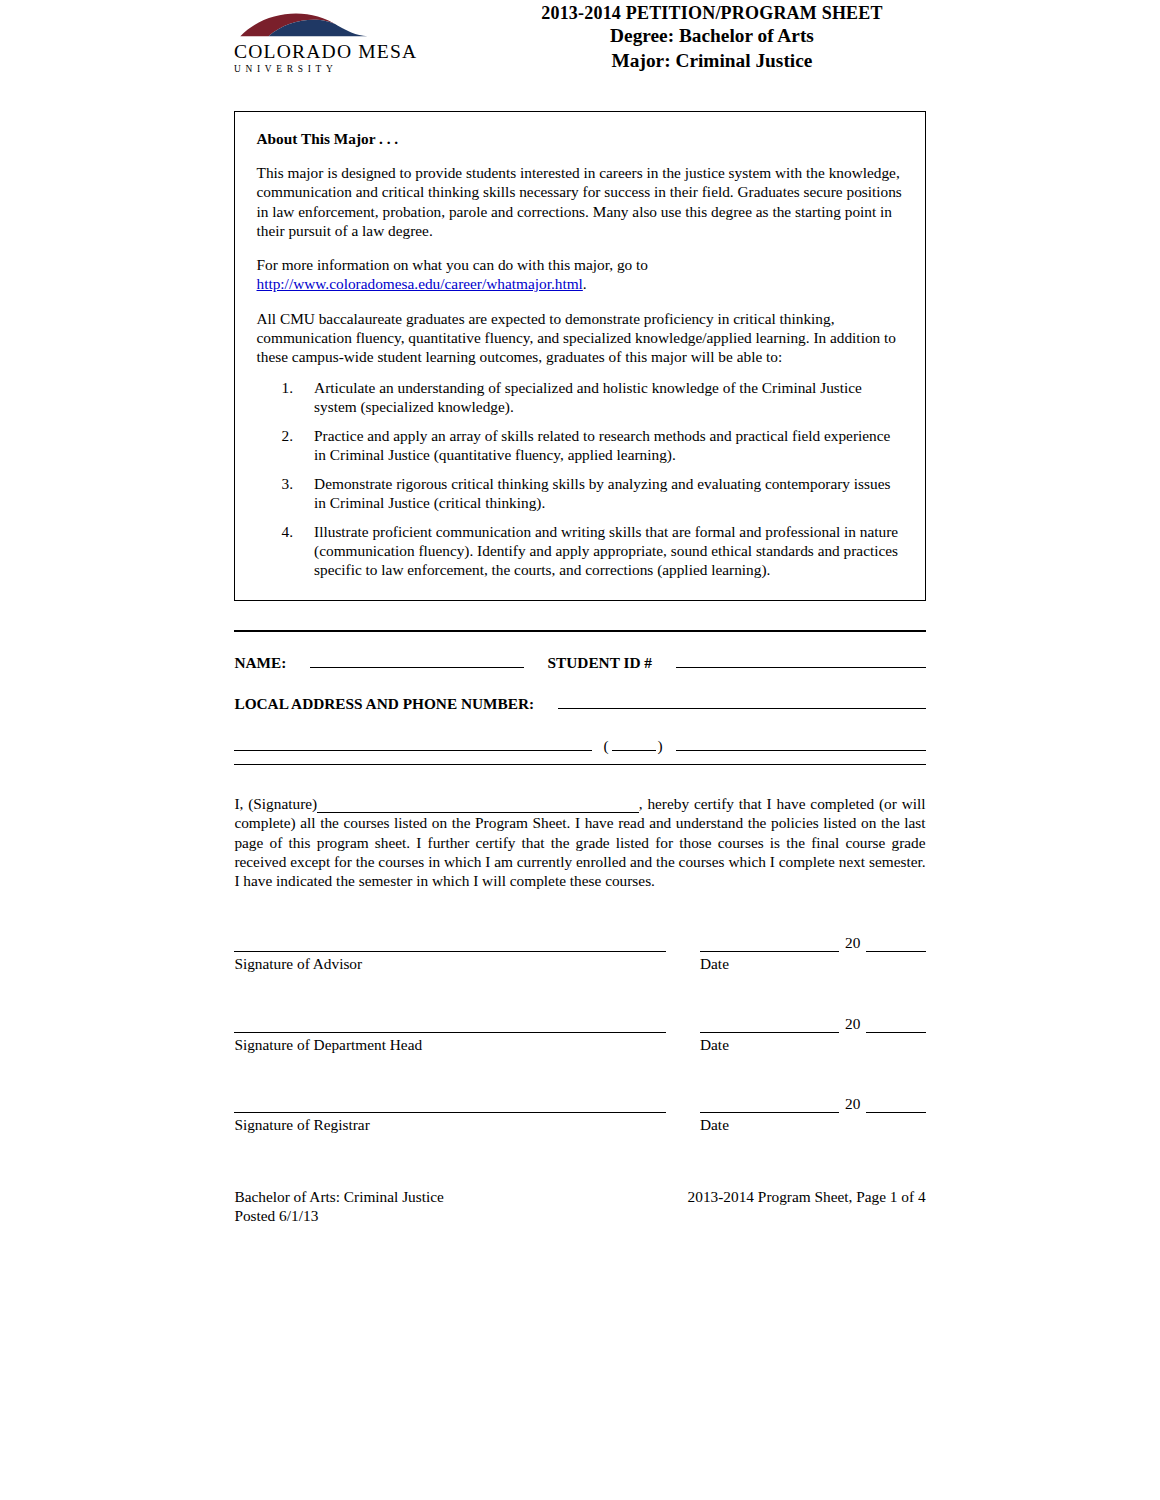COLORADO MESA UNIVERSITY
2013-2014 PETITION/PROGRAM SHEET
Degree: Bachelor of Arts
Major: Criminal Justice
About This Major . . .
This major is designed to provide students interested in careers in the justice system with the knowledge, communication and critical thinking skills necessary for success in their field. Graduates secure positions in law enforcement, probation, parole and corrections. Many also use this degree as the starting point in their pursuit of a law degree.
For more information on what you can do with this major, go to http://www.coloradomesa.edu/career/whatmajor.html.
All CMU baccalaureate graduates are expected to demonstrate proficiency in critical thinking, communication fluency, quantitative fluency, and specialized knowledge/applied learning. In addition to these campus-wide student learning outcomes, graduates of this major will be able to:
Articulate an understanding of specialized and holistic knowledge of the Criminal Justice system (specialized knowledge).
Practice and apply an array of skills related to research methods and practical field experience in Criminal Justice (quantitative fluency, applied learning).
Demonstrate rigorous critical thinking skills by analyzing and evaluating contemporary issues in Criminal Justice (critical thinking).
Illustrate proficient communication and writing skills that are formal and professional in nature (communication fluency). Identify and apply appropriate, sound ethical standards and practices specific to law enforcement, the courts, and corrections (applied learning).
Name: Student ID #
Local Address and Phone Number:
( )
I, (Signature) , hereby certify that I have completed (or will complete) all the courses listed on the Program Sheet. I have read and understand the policies listed on the last page of this program sheet. I further certify that the grade listed for those courses is the final course grade received except for the courses in which I am currently enrolled and the courses which I complete next semester. I have indicated the semester in which I will complete these courses.
20
Signature of Advisor
Date
20
Signature of Department Head
Date
20
Signature of Registrar
Date
Bachelor of Arts: Criminal Justice Posted 6/1/13
2013-2014 Program Sheet, Page 1 of 4